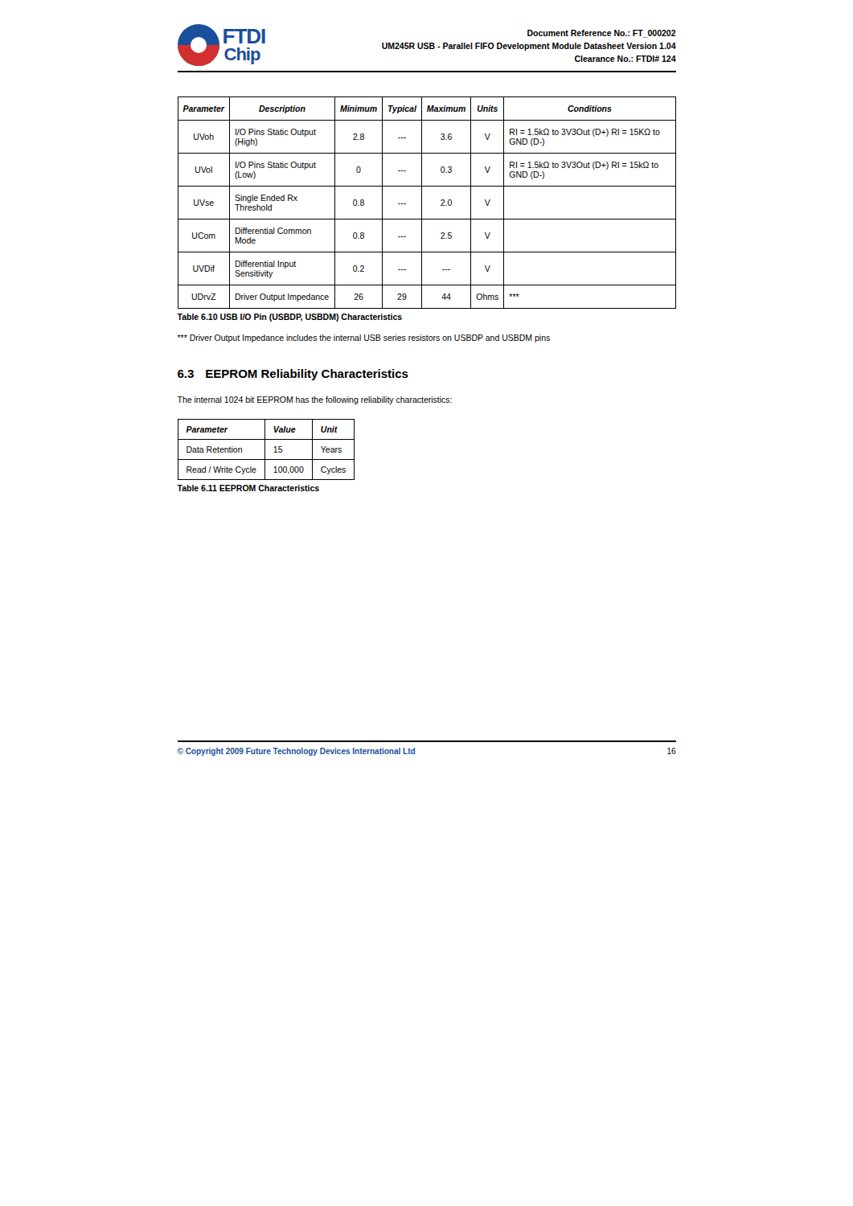FTDIChip
Document Reference No.: FT_000202
UM245R USB - Parallel FIFO Development Module Datasheet Version 1.04
Clearance No.: FTDI# 124
| Parameter | Description | Minimum | Typical | Maximum | Units | Conditions |
| --- | --- | --- | --- | --- | --- | --- |
| UVoh | I/O Pins Static Output (High) | 2.8 | --- | 3.6 | V | RI = 1.5kΩ to 3V3Out (D+) RI = 15KΩ to GND (D-) |
| UVol | I/O Pins Static Output (Low) | 0 | --- | 0.3 | V | RI = 1.5kΩ to 3V3Out (D+) RI = 15kΩ to GND (D-) |
| UVse | Single Ended Rx Threshold | 0.8 | --- | 2.0 | V | |
| UCom | Differential Common Mode | 0.8 | --- | 2.5 | V | |
| UVDif | Differential Input Sensitivity | 0.2 | --- | --- | V | |
| UDrvZ | Driver Output Impedance | 26 | 29 | 44 | Ohms | *** |
Table 6.10 USB I/O Pin (USBDP, USBDM) Characteristics
*** Driver Output Impedance includes the internal USB series resistors on USBDP and USBDM pins
6.3 EEPROM Reliability Characteristics
The internal 1024 bit EEPROM has the following reliability characteristics:
| Parameter | Value | Unit |
| --- | --- | --- |
| Data Retention | 15 | Years |
| Read / Write Cycle | 100,000 | Cycles |
Table 6.11 EEPROM Characteristics
© Copyright 2009 Future Technology Devices International Ltd 16